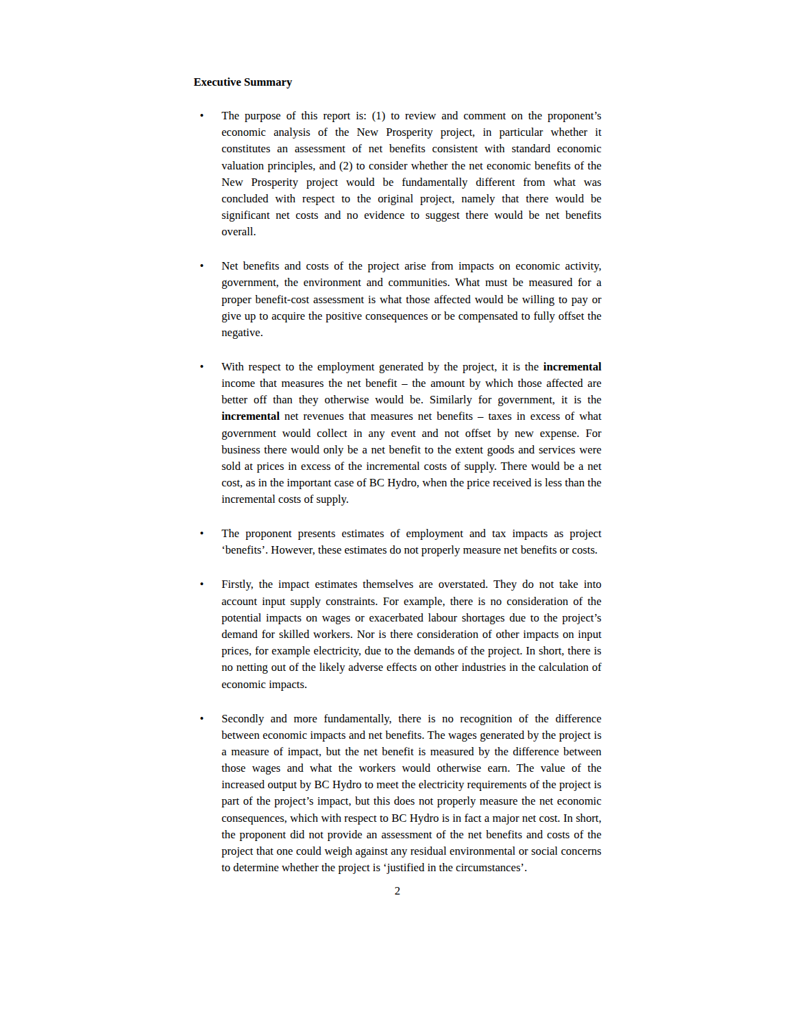Executive Summary
The purpose of this report is: (1) to review and comment on the proponent’s economic analysis of the New Prosperity project, in particular whether it constitutes an assessment of net benefits consistent with standard economic valuation principles, and (2) to consider whether the net economic benefits of the New Prosperity project would be fundamentally different from what was concluded with respect to the original project, namely that there would be significant net costs and no evidence to suggest there would be net benefits overall.
Net benefits and costs of the project arise from impacts on economic activity, government, the environment and communities. What must be measured for a proper benefit-cost assessment is what those affected would be willing to pay or give up to acquire the positive consequences or be compensated to fully offset the negative.
With respect to the employment generated by the project, it is the incremental income that measures the net benefit – the amount by which those affected are better off than they otherwise would be. Similarly for government, it is the incremental net revenues that measures net benefits – taxes in excess of what government would collect in any event and not offset by new expense. For business there would only be a net benefit to the extent goods and services were sold at prices in excess of the incremental costs of supply. There would be a net cost, as in the important case of BC Hydro, when the price received is less than the incremental costs of supply.
The proponent presents estimates of employment and tax impacts as project ‘benefits’. However, these estimates do not properly measure net benefits or costs.
Firstly, the impact estimates themselves are overstated. They do not take into account input supply constraints. For example, there is no consideration of the potential impacts on wages or exacerbated labour shortages due to the project’s demand for skilled workers. Nor is there consideration of other impacts on input prices, for example electricity, due to the demands of the project. In short, there is no netting out of the likely adverse effects on other industries in the calculation of economic impacts.
Secondly and more fundamentally, there is no recognition of the difference between economic impacts and net benefits. The wages generated by the project is a measure of impact, but the net benefit is measured by the difference between those wages and what the workers would otherwise earn. The value of the increased output by BC Hydro to meet the electricity requirements of the project is part of the project’s impact, but this does not properly measure the net economic consequences, which with respect to BC Hydro is in fact a major net cost. In short, the proponent did not provide an assessment of the net benefits and costs of the project that one could weigh against any residual environmental or social concerns to determine whether the project is ‘justified in the circumstances’.
2